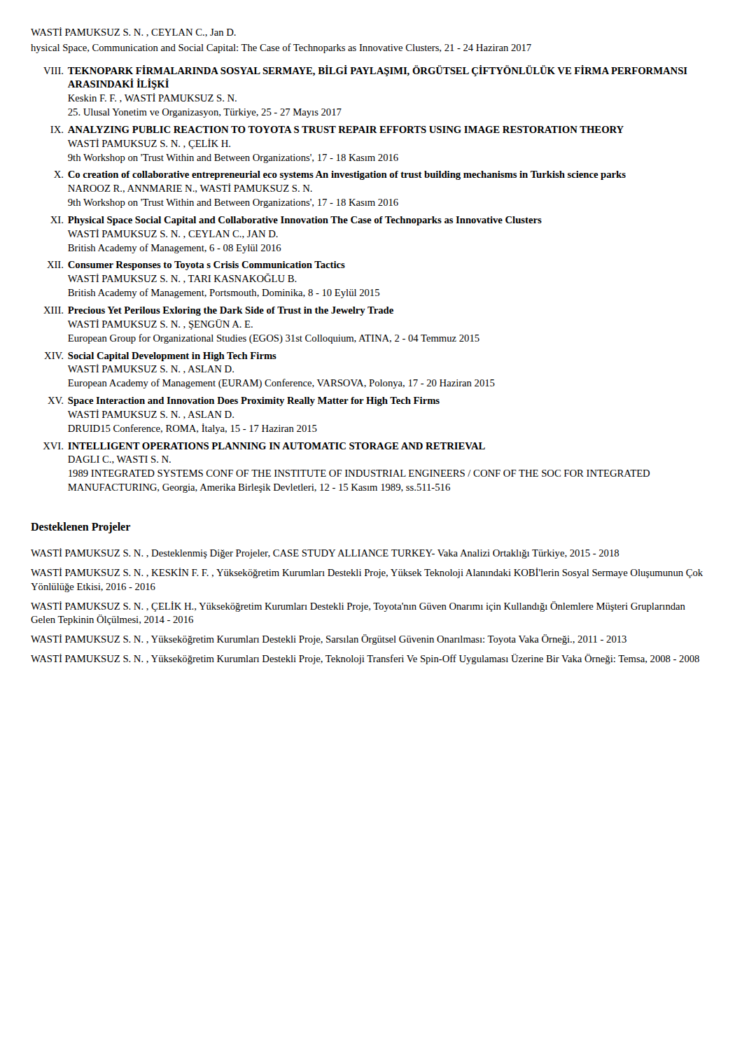WASTİ PAMUKSUZ S. N. , CEYLAN C., Jan D.
hysical Space, Communication and Social Capital: The Case of Technoparks as Innovative Clusters, 21 - 24 Haziran 2017
VIII.
TEKNOPARK FİRMALARINDA SOSYAL SERMAYE, BİLGİ PAYLAŞIMI, ÖRGÜTSEL ÇİFTYÖNLÜLÜK VE FİRMA PERFORMANSI ARASINDAKİ İLİŞKİ
Keskin F. F. , WASTİ PAMUKSUZ S. N.
25. Ulusal Yonetim ve Organizasyon, Türkiye, 25 - 27 Mayıs 2017
IX.
ANALYZING PUBLIC REACTION TO TOYOTA S TRUST REPAIR EFFORTS USING IMAGE RESTORATION THEORY
WASTİ PAMUKSUZ S. N. , ÇELİK H.
9th Workshop on 'Trust Within and Between Organizations', 17 - 18 Kasım 2016
X.
Co creation of collaborative entrepreneurial eco systems An investigation of trust building mechanisms in Turkish science parks
NAROOZ R., ANNMARIE N., WASTİ PAMUKSUZ S. N.
9th Workshop on 'Trust Within and Between Organizations', 17 - 18 Kasım 2016
XI.
Physical Space Social Capital and Collaborative Innovation The Case of Technoparks as Innovative Clusters
WASTİ PAMUKSUZ S. N. , CEYLAN C., JAN D.
British Academy of Management, 6 - 08 Eylül 2016
XII.
Consumer Responses to Toyota s Crisis Communication Tactics
WASTİ PAMUKSUZ S. N. , TARI KASNAKOĞLU B.
British Academy of Management, Portsmouth, Dominika, 8 - 10 Eylül 2015
XIII.
Precious Yet Perilous Exloring the Dark Side of Trust in the Jewelry Trade
WASTİ PAMUKSUZ S. N. , ŞENGÜN A. E.
European Group for Organizational Studies (EGOS) 31st Colloquium, ATINA, 2 - 04 Temmuz 2015
XIV.
Social Capital Development in High Tech Firms
WASTİ PAMUKSUZ S. N. , ASLAN D.
European Academy of Management (EURAM) Conference, VARSOVA, Polonya, 17 - 20 Haziran 2015
XV.
Space Interaction and Innovation Does Proximity Really Matter for High Tech Firms
WASTİ PAMUKSUZ S. N. , ASLAN D.
DRUID15 Conference, ROMA, İtalya, 15 - 17 Haziran 2015
XVI.
INTELLIGENT OPERATIONS PLANNING IN AUTOMATIC STORAGE AND RETRIEVAL
DAGLI C., WASTI S. N.
1989 INTEGRATED SYSTEMS CONF OF THE INSTITUTE OF INDUSTRIAL ENGINEERS / CONF OF THE SOC FOR INTEGRATED MANUFACTURING, Georgia, Amerika Birleşik Devletleri, 12 - 15 Kasım 1989, ss.511-516
Desteklenen Projeler
WASTİ PAMUKSUZ S. N. , Desteklenmiş Diğer Projeler, CASE STUDY ALLIANCE TURKEY- Vaka Analizi Ortaklığı Türkiye, 2015 - 2018
WASTİ PAMUKSUZ S. N. , KESKİN F. F. , Yükseköğretim Kurumları Destekli Proje, Yüksek Teknoloji Alanındaki KOBİ'lerin Sosyal Sermaye Oluşumunun Çok Yönlülüğe Etkisi, 2016 - 2016
WASTİ PAMUKSUZ S. N. , ÇELİK H., Yükseköğretim Kurumları Destekli Proje, Toyota'nın Güven Onarımı için Kullandığı Önlemlere Müşteri Gruplarından Gelen Tepkinin Ölçülmesi, 2014 - 2016
WASTİ PAMUKSUZ S. N. , Yükseköğretim Kurumları Destekli Proje, Sarsılan Örgütsel Güvenin Onarılması: Toyota Vaka Örneği., 2011 - 2013
WASTİ PAMUKSUZ S. N. , Yükseköğretim Kurumları Destekli Proje, Teknoloji Transferi Ve Spin-Off Uygulaması Üzerine Bir Vaka Örneği: Temsa, 2008 - 2008